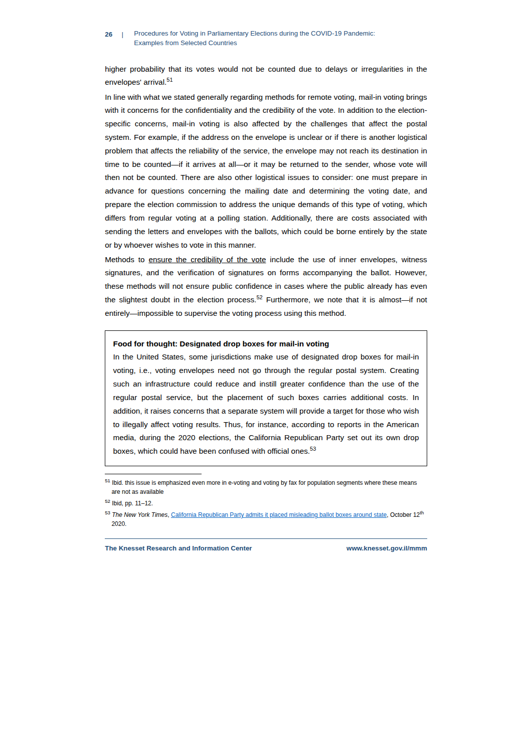26 | Procedures for Voting in Parliamentary Elections during the COVID-19 Pandemic: Examples from Selected Countries
higher probability that its votes would not be counted due to delays or irregularities in the envelopes' arrival.51
In line with what we stated generally regarding methods for remote voting, mail-in voting brings with it concerns for the confidentiality and the credibility of the vote. In addition to the election-specific concerns, mail-in voting is also affected by the challenges that affect the postal system. For example, if the address on the envelope is unclear or if there is another logistical problem that affects the reliability of the service, the envelope may not reach its destination in time to be counted—if it arrives at all—or it may be returned to the sender, whose vote will then not be counted. There are also other logistical issues to consider: one must prepare in advance for questions concerning the mailing date and determining the voting date, and prepare the election commission to address the unique demands of this type of voting, which differs from regular voting at a polling station. Additionally, there are costs associated with sending the letters and envelopes with the ballots, which could be borne entirely by the state or by whoever wishes to vote in this manner.
Methods to ensure the credibility of the vote include the use of inner envelopes, witness signatures, and the verification of signatures on forms accompanying the ballot. However, these methods will not ensure public confidence in cases where the public already has even the slightest doubt in the election process.52 Furthermore, we note that it is almost—if not entirely—impossible to supervise the voting process using this method.
Food for thought: Designated drop boxes for mail-in voting
In the United States, some jurisdictions make use of designated drop boxes for mail-in voting, i.e., voting envelopes need not go through the regular postal system. Creating such an infrastructure could reduce and instill greater confidence than the use of the regular postal service, but the placement of such boxes carries additional costs. In addition, it raises concerns that a separate system will provide a target for those who wish to illegally affect voting results. Thus, for instance, according to reports in the American media, during the 2020 elections, the California Republican Party set out its own drop boxes, which could have been confused with official ones.53
51 Ibid. this issue is emphasized even more in e-voting and voting by fax for population segments where these means are not as available
52 Ibid, pp. 11–12.
53 The New York Times, California Republican Party admits it placed misleading ballot boxes around state, October 12th 2020.
The Knesset Research and Information Center www.knesset.gov.il/mmm